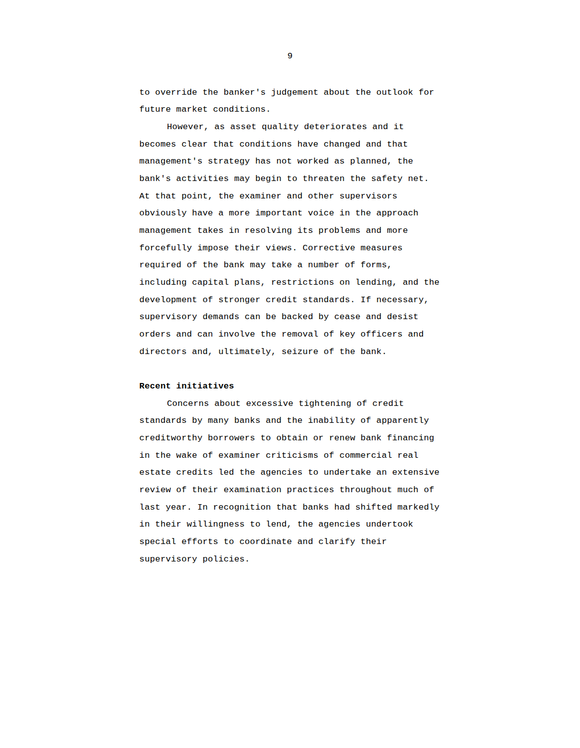9
to override the banker's judgement about the outlook for future market conditions.
However, as asset quality deteriorates and it becomes clear that conditions have changed and that management's strategy has not worked as planned, the bank's activities may begin to threaten the safety net. At that point, the examiner and other supervisors obviously have a more important voice in the approach management takes in resolving its problems and more forcefully impose their views. Corrective measures required of the bank may take a number of forms, including capital plans, restrictions on lending, and the development of stronger credit standards. If necessary, supervisory demands can be backed by cease and desist orders and can involve the removal of key officers and directors and, ultimately, seizure of the bank.
Recent initiatives
Concerns about excessive tightening of credit standards by many banks and the inability of apparently creditworthy borrowers to obtain or renew bank financing in the wake of examiner criticisms of commercial real estate credits led the agencies to undertake an extensive review of their examination practices throughout much of last year. In recognition that banks had shifted markedly in their willingness to lend, the agencies undertook special efforts to coordinate and clarify their supervisory policies.